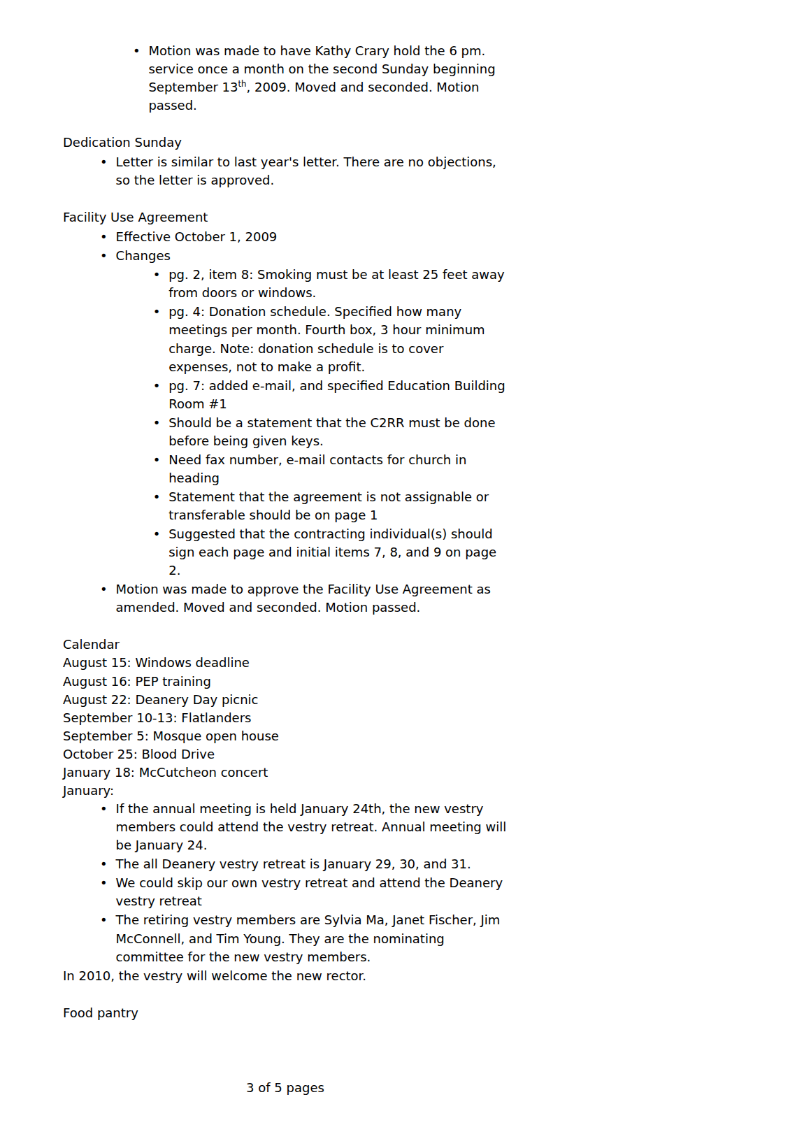Motion was made to have Kathy Crary hold the 6 pm. service once a month on the second Sunday beginning September 13th, 2009. Moved and seconded. Motion passed.
Dedication Sunday
Letter is similar to last year's letter. There are no objections, so the letter is approved.
Facility Use Agreement
Effective October 1, 2009
Changes
pg. 2, item 8: Smoking must be at least 25 feet away from doors or windows.
pg. 4: Donation schedule. Specified how many meetings per month. Fourth box, 3 hour minimum charge. Note: donation schedule is to cover expenses, not to make a profit.
pg. 7: added e-mail, and specified Education Building Room #1
Should be a statement that the C2RR must be done before being given keys.
Need fax number, e-mail contacts for church in heading
Statement that the agreement is not assignable or transferable should be on page 1
Suggested that the contracting individual(s) should sign each page and initial items 7, 8, and 9 on page 2.
Motion was made to approve the Facility Use Agreement as amended. Moved and seconded. Motion passed.
Calendar
August 15: Windows deadline
August 16: PEP training
August 22: Deanery Day picnic
September 10-13: Flatlanders
September 5: Mosque open house
October 25: Blood Drive
January 18: McCutcheon concert
January:
If the annual meeting is held January 24th, the new vestry members could attend the vestry retreat. Annual meeting will be January 24.
The all Deanery vestry retreat is January 29, 30, and 31.
We could skip our own vestry retreat and attend the Deanery vestry retreat
The retiring vestry members are Sylvia Ma, Janet Fischer, Jim McConnell, and Tim Young. They are the nominating committee for the new vestry members.
In 2010, the vestry will welcome the new rector.
Food pantry
3 of 5 pages